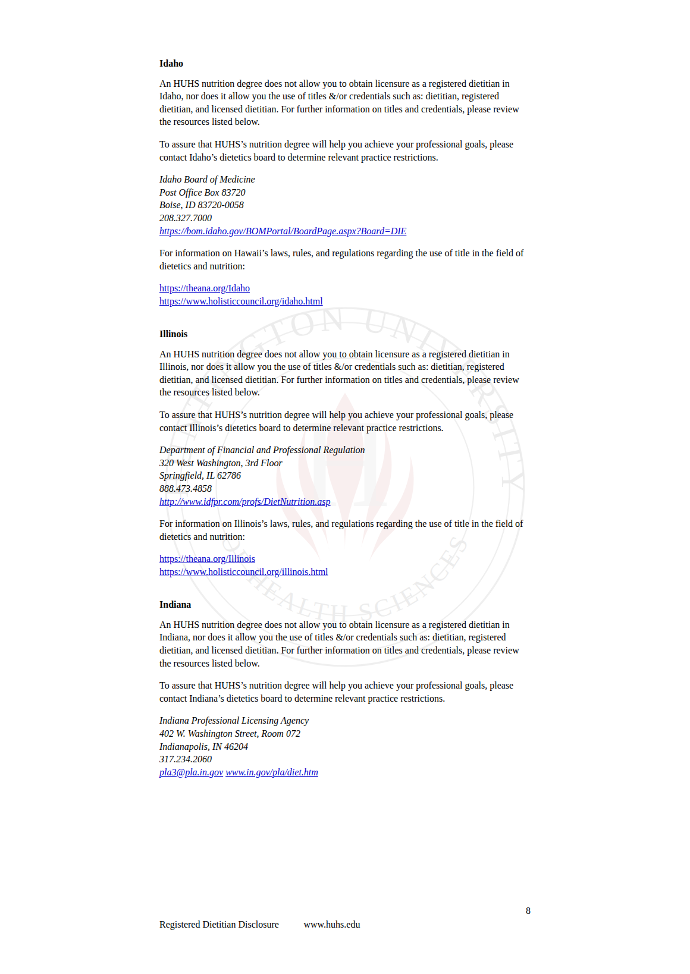HUNTINGTON UNIVERSITY OF HEALTH SCIENCES H
Idaho
An HUHS nutrition degree does not allow you to obtain licensure as a registered dietitian in Idaho, nor does it allow you the use of titles &/or credentials such as: dietitian, registered dietitian, and licensed dietitian. For further information on titles and credentials, please review the resources listed below.
To assure that HUHS’s nutrition degree will help you achieve your professional goals, please contact Idaho’s dietetics board to determine relevant practice restrictions.
Idaho Board of Medicine
Post Office Box 83720
Boise, ID 83720-0058
208.327.7000
https://bom.idaho.gov/BOMPortal/BoardPage.aspx?Board=DIE
For information on Hawaii’s laws, rules, and regulations regarding the use of title in the field of dietetics and nutrition:
https://theana.org/Idaho https://www.holisticcouncil.org/idaho.html
Illinois
An HUHS nutrition degree does not allow you to obtain licensure as a registered dietitian in Illinois, nor does it allow you the use of titles &/or credentials such as: dietitian, registered dietitian, and licensed dietitian. For further information on titles and credentials, please review the resources listed below.
To assure that HUHS’s nutrition degree will help you achieve your professional goals, please contact Illinois’s dietetics board to determine relevant practice restrictions.
Department of Financial and Professional Regulation
320 West Washington, 3rd Floor
Springfield, IL 62786
888.473.4858
http://www.idfpr.com/profs/DietNutrition.asp
For information on Illinois’s laws, rules, and regulations regarding the use of title in the field of dietetics and nutrition:
https://theana.org/Illinois https://www.holisticcouncil.org/illinois.html
Indiana
An HUHS nutrition degree does not allow you to obtain licensure as a registered dietitian in Indiana, nor does it allow you the use of titles &/or credentials such as: dietitian, registered dietitian, and licensed dietitian. For further information on titles and credentials, please review the resources listed below.
To assure that HUHS’s nutrition degree will help you achieve your professional goals, please contact Indiana’s dietetics board to determine relevant practice restrictions.
Indiana Professional Licensing Agency
402 W. Washington Street, Room 072
Indianapolis, IN 46204
317.234.2060
pla3@pla.in.gov www.in.gov/pla/diet.htm
8
Registered Dietitian Disclosure www.huhs.edu